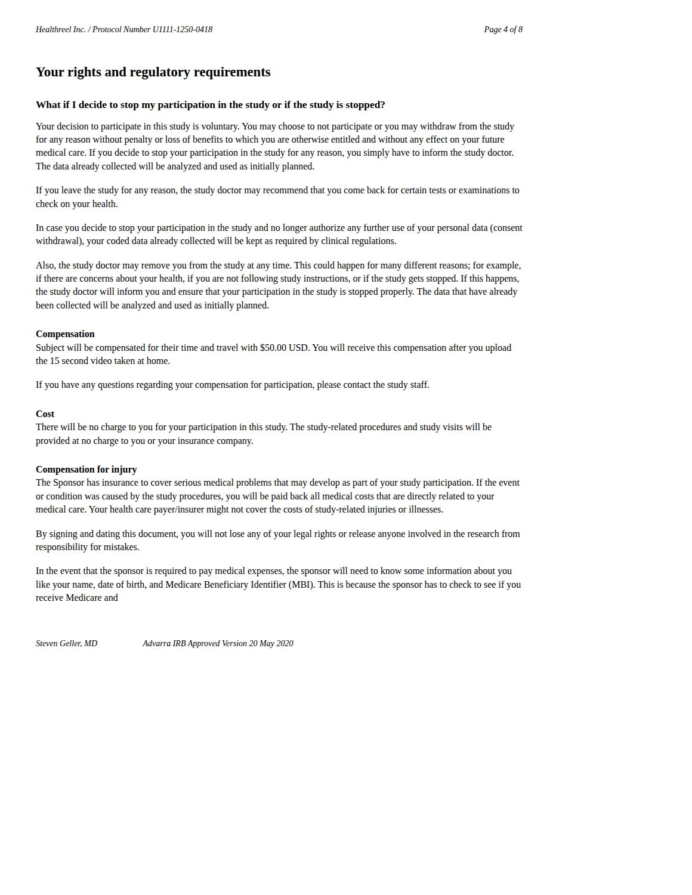Healthreel Inc. / Protocol Number U1111-1250-0418 Page 4 of 8
Your rights and regulatory requirements
What if I decide to stop my participation in the study or if the study is stopped?
Your decision to participate in this study is voluntary. You may choose to not participate or you may withdraw from the study for any reason without penalty or loss of benefits to which you are otherwise entitled and without any effect on your future medical care. If you decide to stop your participation in the study for any reason, you simply have to inform the study doctor. The data already collected will be analyzed and used as initially planned.
If you leave the study for any reason, the study doctor may recommend that you come back for certain tests or examinations to check on your health.
In case you decide to stop your participation in the study and no longer authorize any further use of your personal data (consent withdrawal), your coded data already collected will be kept as required by clinical regulations.
Also, the study doctor may remove you from the study at any time. This could happen for many different reasons; for example, if there are concerns about your health, if you are not following study instructions, or if the study gets stopped. If this happens, the study doctor will inform you and ensure that your participation in the study is stopped properly. The data that have already been collected will be analyzed and used as initially planned.
Compensation
Subject will be compensated for their time and travel with $50.00 USD. You will receive this compensation after you upload the 15 second video taken at home.
If you have any questions regarding your compensation for participation, please contact the study staff.
Cost
There will be no charge to you for your participation in this study. The study-related procedures and study visits will be provided at no charge to you or your insurance company.
Compensation for injury
The Sponsor has insurance to cover serious medical problems that may develop as part of your study participation. If the event or condition was caused by the study procedures, you will be paid back all medical costs that are directly related to your medical care. Your health care payer/insurer might not cover the costs of study-related injuries or illnesses.
By signing and dating this document, you will not lose any of your legal rights or release anyone involved in the research from responsibility for mistakes.
In the event that the sponsor is required to pay medical expenses, the sponsor will need to know some information about you like your name, date of birth, and Medicare Beneficiary Identifier (MBI). This is because the sponsor has to check to see if you receive Medicare and
Steven Geller, MD Advarra IRB Approved Version 20 May 2020